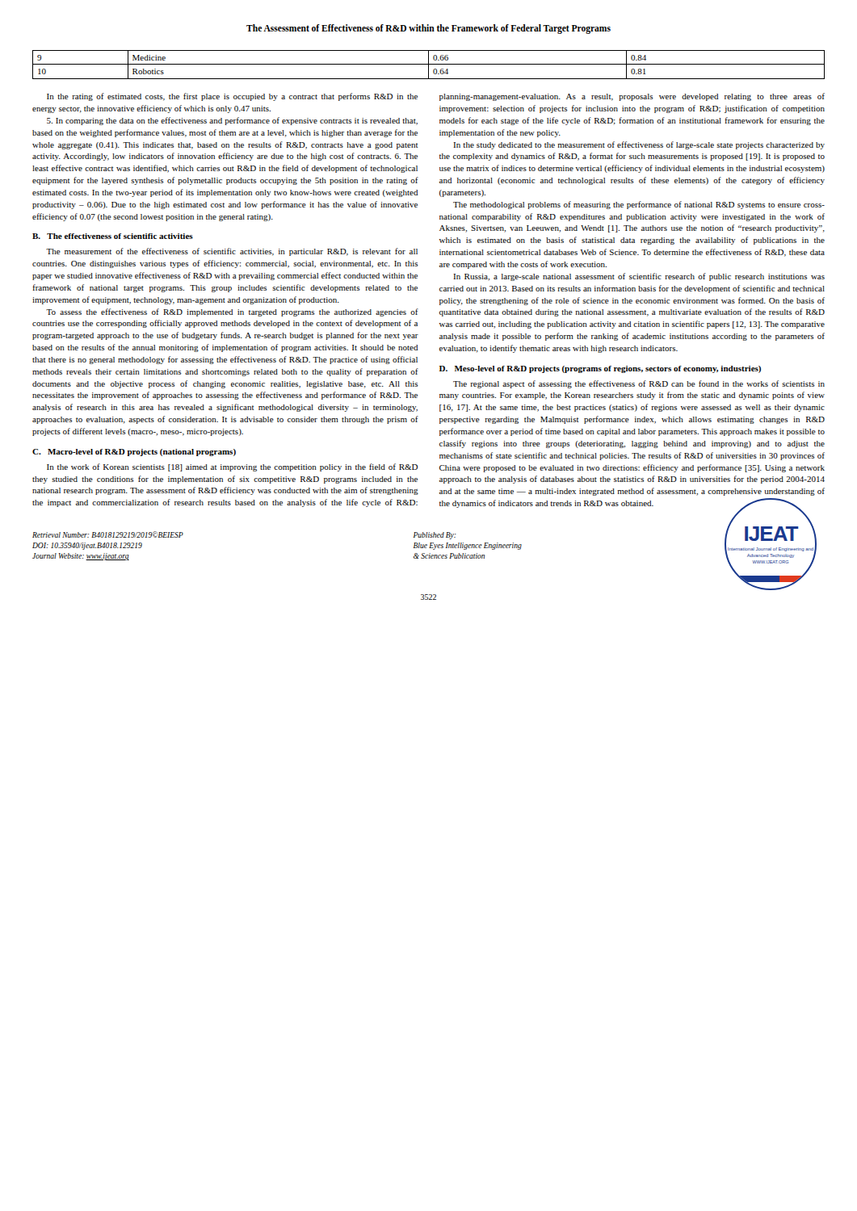The Assessment of Effectiveness of R&D within the Framework of Federal Target Programs
| 9 | Medicine | 0.66 | 0.84 |
| 10 | Robotics | 0.64 | 0.81 |
In the rating of estimated costs, the first place is occupied by a contract that performs R&D in the energy sector, the innovative efficiency of which is only 0.47 units.
5. In comparing the data on the effectiveness and performance of expensive contracts it is revealed that, based on the weighted performance values, most of them are at a level, which is higher than average for the whole aggregate (0.41). This indicates that, based on the results of R&D, contracts have a good patent activity. Accordingly, low indicators of innovation efficiency are due to the high cost of contracts. 6. The least effective contract was identified, which carries out R&D in the field of development of technological equipment for the layered synthesis of polymetallic products occupying the 5th position in the rating of estimated costs. In the two-year period of its implementation only two know-hows were created (weighted productivity – 0.06). Due to the high estimated cost and low performance it has the value of innovative efficiency of 0.07 (the second lowest position in the general rating).
B. The effectiveness of scientific activities
The measurement of the effectiveness of scientific activities, in particular R&D, is relevant for all countries. One distinguishes various types of efficiency: commercial, social, environmental, etc. In this paper we studied innovative effectiveness of R&D with a prevailing commercial effect conducted within the framework of national target programs. This group includes scientific developments related to the improvement of equipment, technology, man-agement and organization of production.
To assess the effectiveness of R&D implemented in targeted programs the authorized agencies of countries use the corresponding officially approved methods developed in the context of development of a program-targeted approach to the use of budgetary funds. A re-search budget is planned for the next year based on the results of the annual monitoring of implementation of program activities. It should be noted that there is no general methodology for assessing the effectiveness of R&D. The practice of using official methods reveals their certain limitations and shortcomings related both to the quality of preparation of documents and the objective process of changing economic realities, legislative base, etc. All this necessitates the improvement of approaches to assessing the effectiveness and performance of R&D. The analysis of research in this area has revealed a significant methodological diversity – in terminology, approaches to evaluation, aspects of consideration. It is advisable to consider them through the prism of projects of different levels (macro-, meso-, micro-projects).
C. Macro-level of R&D projects (national programs)
In the work of Korean scientists [18] aimed at improving the competition policy in the field of R&D they studied the conditions for the implementation of six competitive R&D programs included in the national research program. The assessment of R&D efficiency was conducted with the aim of strengthening the impact and commercialization of research results based on the analysis of the life cycle of R&D: planning-management-evaluation. As a result, proposals were developed relating to three areas of improvement: selection of projects for inclusion into the program of R&D; justification of competition models for each stage of the life cycle of R&D; formation of an institutional framework for ensuring the implementation of the new policy.
In the study dedicated to the measurement of effectiveness of large-scale state projects characterized by the complexity and dynamics of R&D, a format for such measurements is proposed [19]. It is proposed to use the matrix of indices to determine vertical (efficiency of individual elements in the industrial ecosystem) and horizontal (economic and technological results of these elements) of the category of efficiency (parameters).
The methodological problems of measuring the performance of national R&D systems to ensure cross-national comparability of R&D expenditures and publication activity were investigated in the work of Aksnes, Sivertsen, van Leeuwen, and Wendt [1]. The authors use the notion of “research productivity”, which is estimated on the basis of statistical data regarding the availability of publications in the international scientometrical databases Web of Science. To determine the effectiveness of R&D, these data are compared with the costs of work execution.
In Russia, a large-scale national assessment of scientific research of public research institutions was carried out in 2013. Based on its results an information basis for the development of scientific and technical policy, the strengthening of the role of science in the economic environment was formed. On the basis of quantitative data obtained during the national assessment, a multivariate evaluation of the results of R&D was carried out, including the publication activity and citation in scientific papers [12, 13]. The comparative analysis made it possible to perform the ranking of academic institutions according to the parameters of evaluation, to identify thematic areas with high research indicators.
D. Meso-level of R&D projects (programs of regions, sectors of economy, industries)
The regional aspect of assessing the effectiveness of R&D can be found in the works of scientists in many countries. For example, the Korean researchers study it from the static and dynamic points of view [16, 17]. At the same time, the best practices (statics) of regions were assessed as well as their dynamic perspective regarding the Malmquist performance index, which allows estimating changes in R&D performance over a period of time based on capital and labor parameters. This approach makes it possible to classify regions into three groups (deteriorating, lagging behind and improving) and to adjust the mechanisms of state scientific and technical policies. The results of R&D of universities in 30 provinces of China were proposed to be evaluated in two directions: efficiency and performance [35]. Using a network approach to the analysis of databases about the statistics of R&D in universities for the period 2004-2014 and at the same time — a multi-index integrated method of assessment, a comprehensive understanding of the dynamics of indicators and trends in R&D was obtained.
Retrieval Number: B4018129219/2019©BEIESP
DOI: 10.35940/ijeat.B4018.129219
Journal Website: www.ijeat.org
Published By:
Blue Eyes Intelligence Engineering
& Sciences Publication
IJEAT
International Journal of Engineering and Advanced Technology
WWW.IJEAT.ORG
3522